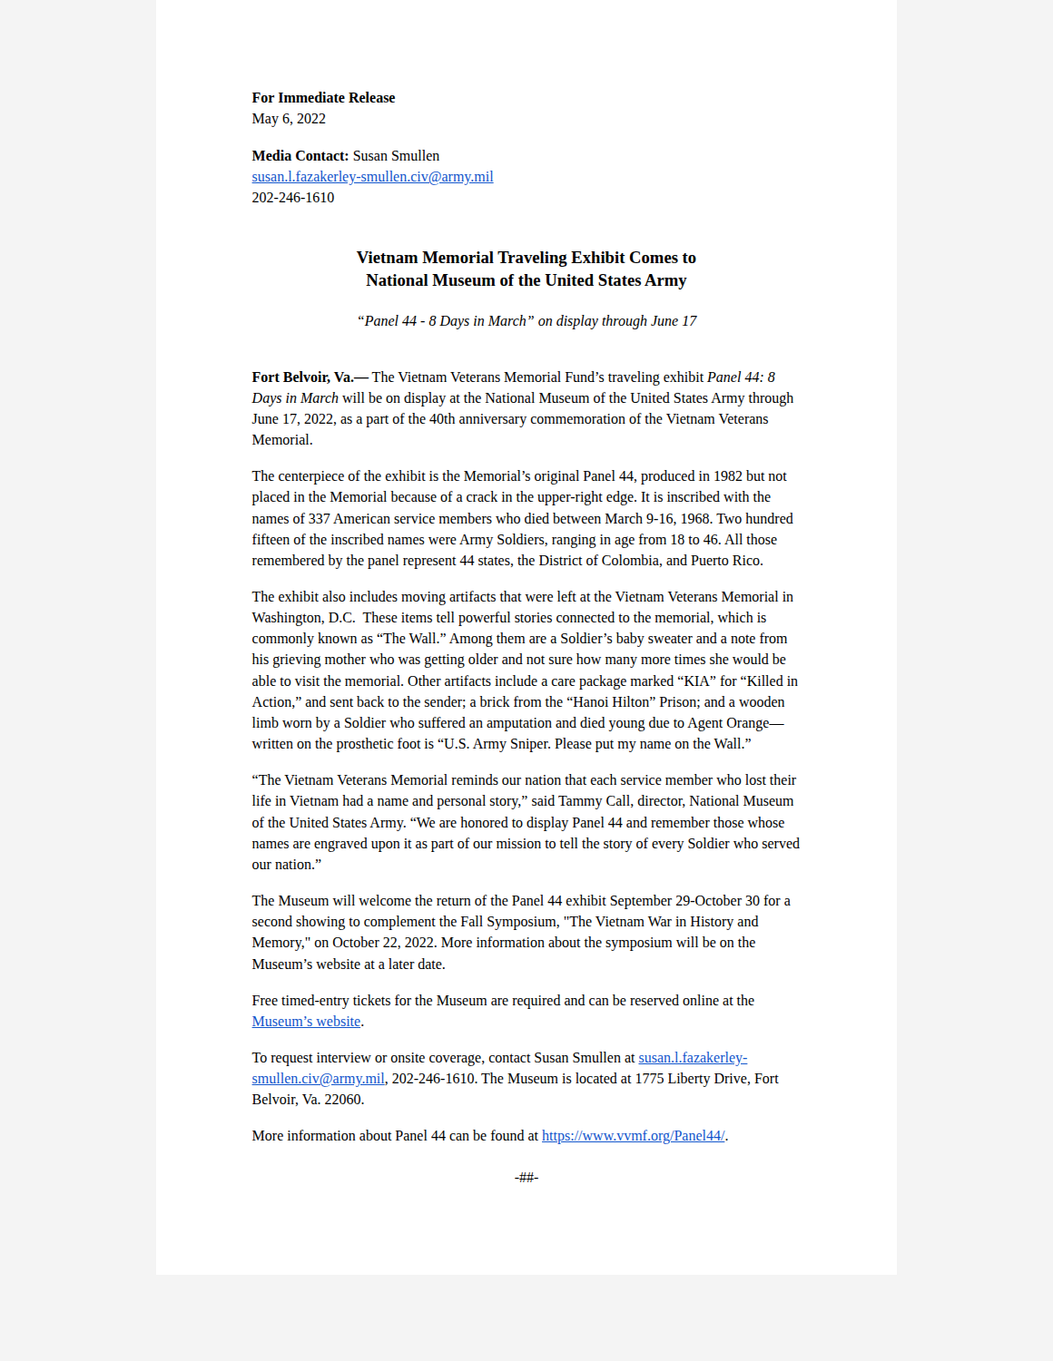For Immediate Release
May 6, 2022
Media Contact: Susan Smullen
susan.l.fazakerley-smullen.civ@army.mil
202-246-1610
Vietnam Memorial Traveling Exhibit Comes to
National Museum of the United States Army
“Panel 44 - 8 Days in March” on display through June 17
Fort Belvoir, Va.— The Vietnam Veterans Memorial Fund’s traveling exhibit Panel 44: 8 Days in March will be on display at the National Museum of the United States Army through June 17, 2022, as a part of the 40th anniversary commemoration of the Vietnam Veterans Memorial.
The centerpiece of the exhibit is the Memorial’s original Panel 44, produced in 1982 but not placed in the Memorial because of a crack in the upper-right edge. It is inscribed with the names of 337 American service members who died between March 9-16, 1968. Two hundred fifteen of the inscribed names were Army Soldiers, ranging in age from 18 to 46. All those remembered by the panel represent 44 states, the District of Colombia, and Puerto Rico.
The exhibit also includes moving artifacts that were left at the Vietnam Veterans Memorial in Washington, D.C. These items tell powerful stories connected to the memorial, which is commonly known as “The Wall.” Among them are a Soldier’s baby sweater and a note from his grieving mother who was getting older and not sure how many more times she would be able to visit the memorial. Other artifacts include a care package marked “KIA” for “Killed in Action,” and sent back to the sender; a brick from the “Hanoi Hilton” Prison; and a wooden limb worn by a Soldier who suffered an amputation and died young due to Agent Orange—written on the prosthetic foot is “U.S. Army Sniper. Please put my name on the Wall.”
“The Vietnam Veterans Memorial reminds our nation that each service member who lost their life in Vietnam had a name and personal story,” said Tammy Call, director, National Museum of the United States Army. “We are honored to display Panel 44 and remember those whose names are engraved upon it as part of our mission to tell the story of every Soldier who served our nation.”
The Museum will welcome the return of the Panel 44 exhibit September 29-October 30 for a second showing to complement the Fall Symposium, "The Vietnam War in History and Memory," on October 22, 2022. More information about the symposium will be on the Museum’s website at a later date.
Free timed-entry tickets for the Museum are required and can be reserved online at the Museum’s website.
To request interview or onsite coverage, contact Susan Smullen at susan.l.fazakerley-smullen.civ@army.mil, 202-246-1610. The Museum is located at 1775 Liberty Drive, Fort Belvoir, Va. 22060.
More information about Panel 44 can be found at https://www.vvmf.org/Panel44/.
-##-